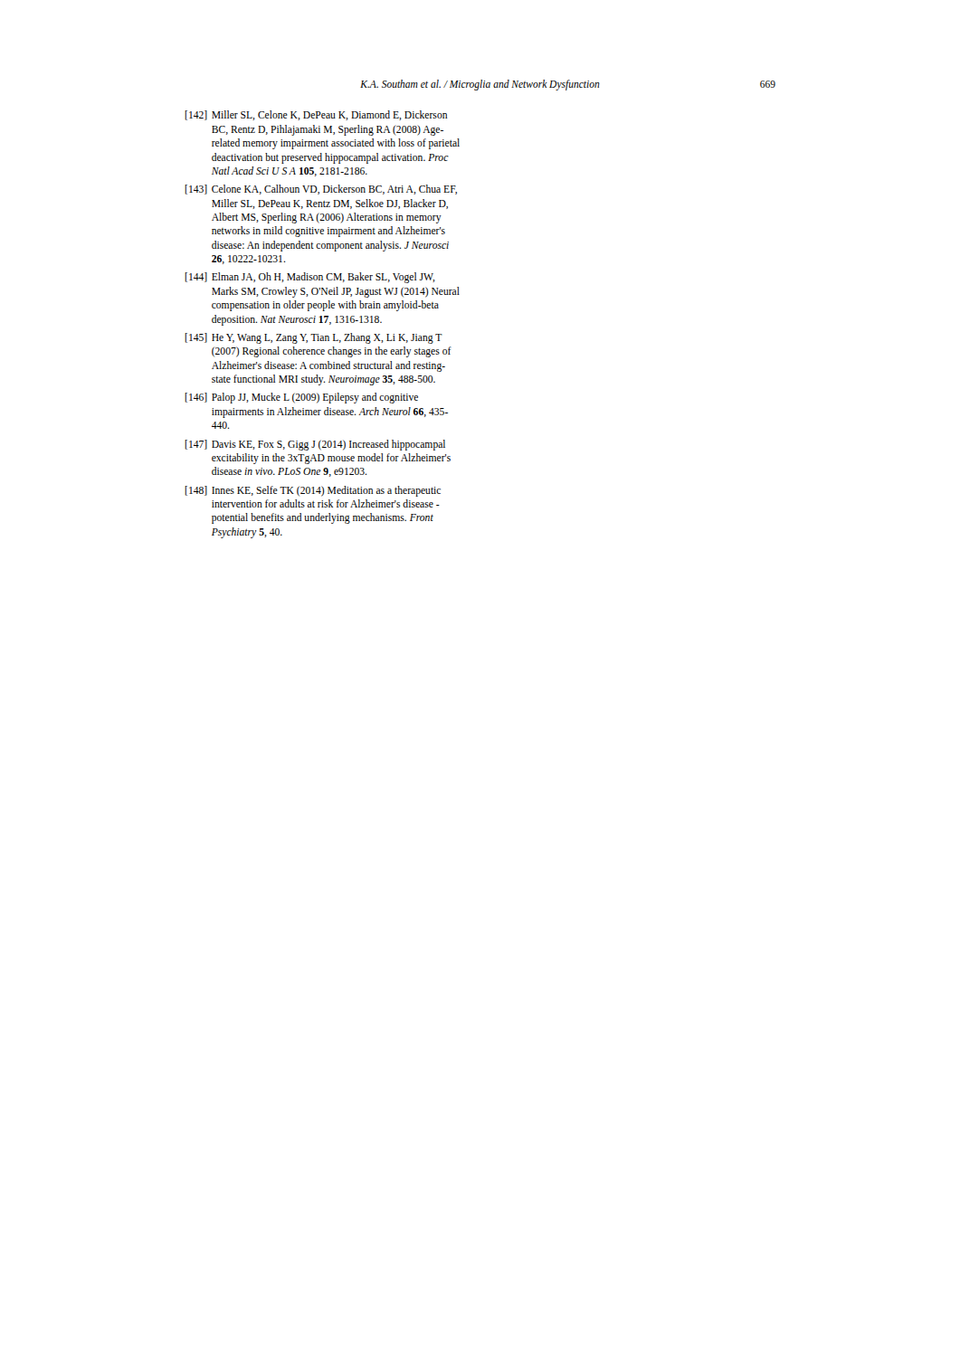K.A. Southam et al. / Microglia and Network Dysfunction 669
[142] Miller SL, Celone K, DePeau K, Diamond E, Dickerson BC, Rentz D, Pihlajamaki M, Sperling RA (2008) Age-related memory impairment associated with loss of parietal deactivation but preserved hippocampal activation. Proc Natl Acad Sci U S A 105, 2181-2186.
[143] Celone KA, Calhoun VD, Dickerson BC, Atri A, Chua EF, Miller SL, DePeau K, Rentz DM, Selkoe DJ, Blacker D, Albert MS, Sperling RA (2006) Alterations in memory networks in mild cognitive impairment and Alzheimer's disease: An independent component analysis. J Neurosci 26, 10222-10231.
[144] Elman JA, Oh H, Madison CM, Baker SL, Vogel JW, Marks SM, Crowley S, O'Neil JP, Jagust WJ (2014) Neural compensation in older people with brain amyloid-beta deposition. Nat Neurosci 17, 1316-1318.
[145] He Y, Wang L, Zang Y, Tian L, Zhang X, Li K, Jiang T (2007) Regional coherence changes in the early stages of Alzheimer's disease: A combined structural and resting-state functional MRI study. Neuroimage 35, 488-500.
[146] Palop JJ, Mucke L (2009) Epilepsy and cognitive impairments in Alzheimer disease. Arch Neurol 66, 435-440.
[147] Davis KE, Fox S, Gigg J (2014) Increased hippocampal excitability in the 3xTgAD mouse model for Alzheimer's disease in vivo. PLoS One 9, e91203.
[148] Innes KE, Selfe TK (2014) Meditation as a therapeutic intervention for adults at risk for Alzheimer's disease - potential benefits and underlying mechanisms. Front Psychiatry 5, 40.